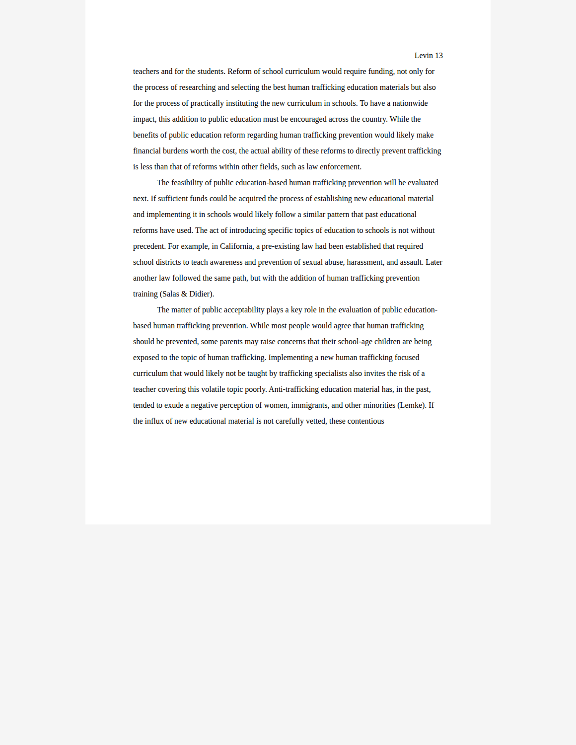Levin 13
teachers and for the students. Reform of school curriculum would require funding, not only for the process of researching and selecting the best human trafficking education materials but also for the process of practically instituting the new curriculum in schools. To have a nationwide impact, this addition to public education must be encouraged across the country. While the benefits of public education reform regarding human trafficking prevention would likely make financial burdens worth the cost, the actual ability of these reforms to directly prevent trafficking is less than that of reforms within other fields, such as law enforcement.
The feasibility of public education-based human trafficking prevention will be evaluated next. If sufficient funds could be acquired the process of establishing new educational material and implementing it in schools would likely follow a similar pattern that past educational reforms have used. The act of introducing specific topics of education to schools is not without precedent. For example, in California, a pre-existing law had been established that required school districts to teach awareness and prevention of sexual abuse, harassment, and assault. Later another law followed the same path, but with the addition of human trafficking prevention training (Salas & Didier).
The matter of public acceptability plays a key role in the evaluation of public education-based human trafficking prevention. While most people would agree that human trafficking should be prevented, some parents may raise concerns that their school-age children are being exposed to the topic of human trafficking. Implementing a new human trafficking focused curriculum that would likely not be taught by trafficking specialists also invites the risk of a teacher covering this volatile topic poorly. Anti-trafficking education material has, in the past, tended to exude a negative perception of women, immigrants, and other minorities (Lemke). If the influx of new educational material is not carefully vetted, these contentious